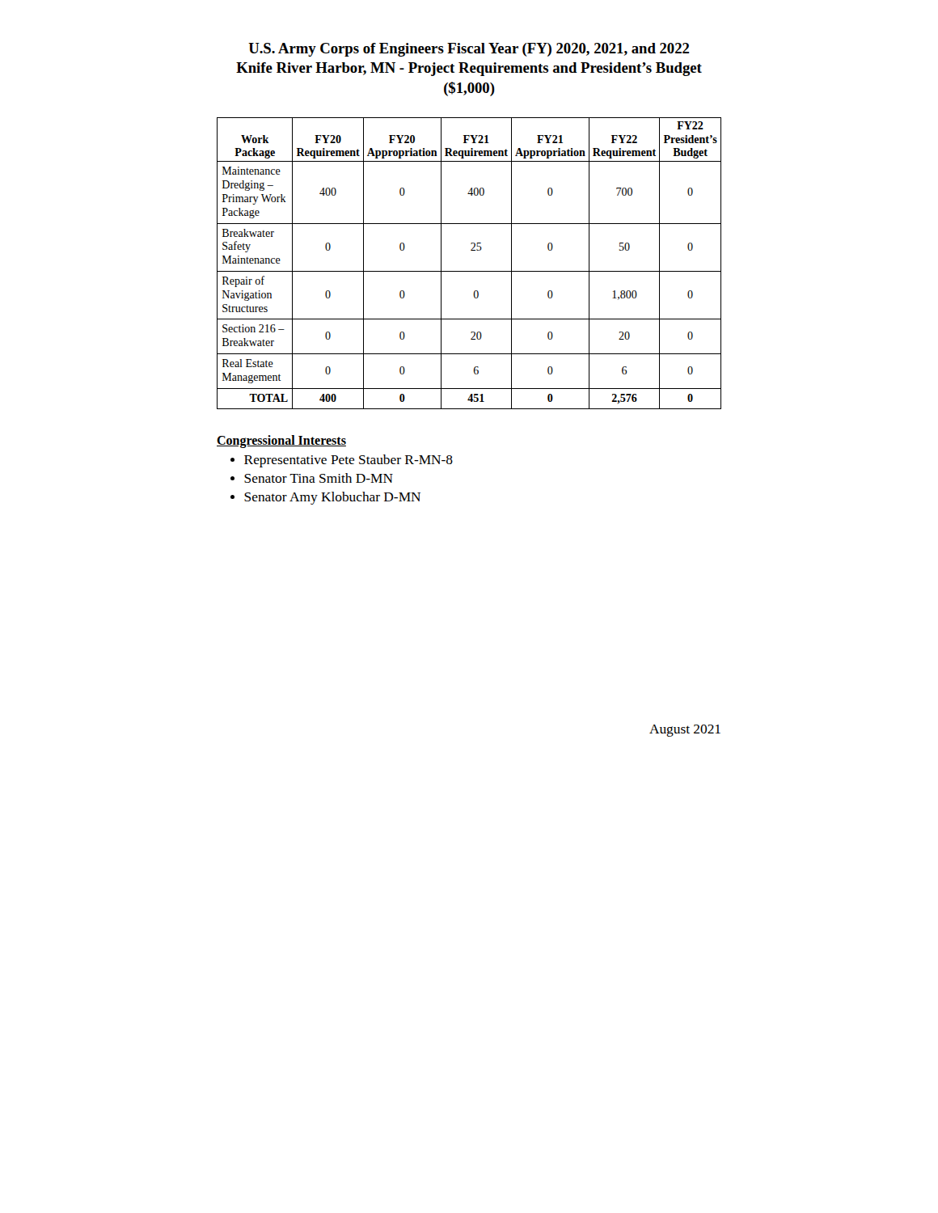U.S. Army Corps of Engineers Fiscal Year (FY) 2020, 2021, and 2022
Knife River Harbor, MN - Project Requirements and President’s Budget ($1,000)
| Work Package | FY20 Requirement | FY20 Appropriation | FY21 Requirement | FY21 Appropriation | FY22 Requirement | FY22 President’s Budget |
| --- | --- | --- | --- | --- | --- | --- |
| Maintenance Dredging – Primary Work Package | 400 | 0 | 400 | 0 | 700 | 0 |
| Breakwater Safety Maintenance | 0 | 0 | 25 | 0 | 50 | 0 |
| Repair of Navigation Structures | 0 | 0 | 0 | 0 | 1,800 | 0 |
| Section 216 – Breakwater | 0 | 0 | 20 | 0 | 20 | 0 |
| Real Estate Management | 0 | 0 | 6 | 0 | 6 | 0 |
| TOTAL | 400 | 0 | 451 | 0 | 2,576 | 0 |
Congressional Interests
Representative Pete Stauber R-MN-8
Senator Tina Smith D-MN
Senator Amy Klobuchar D-MN
August 2021